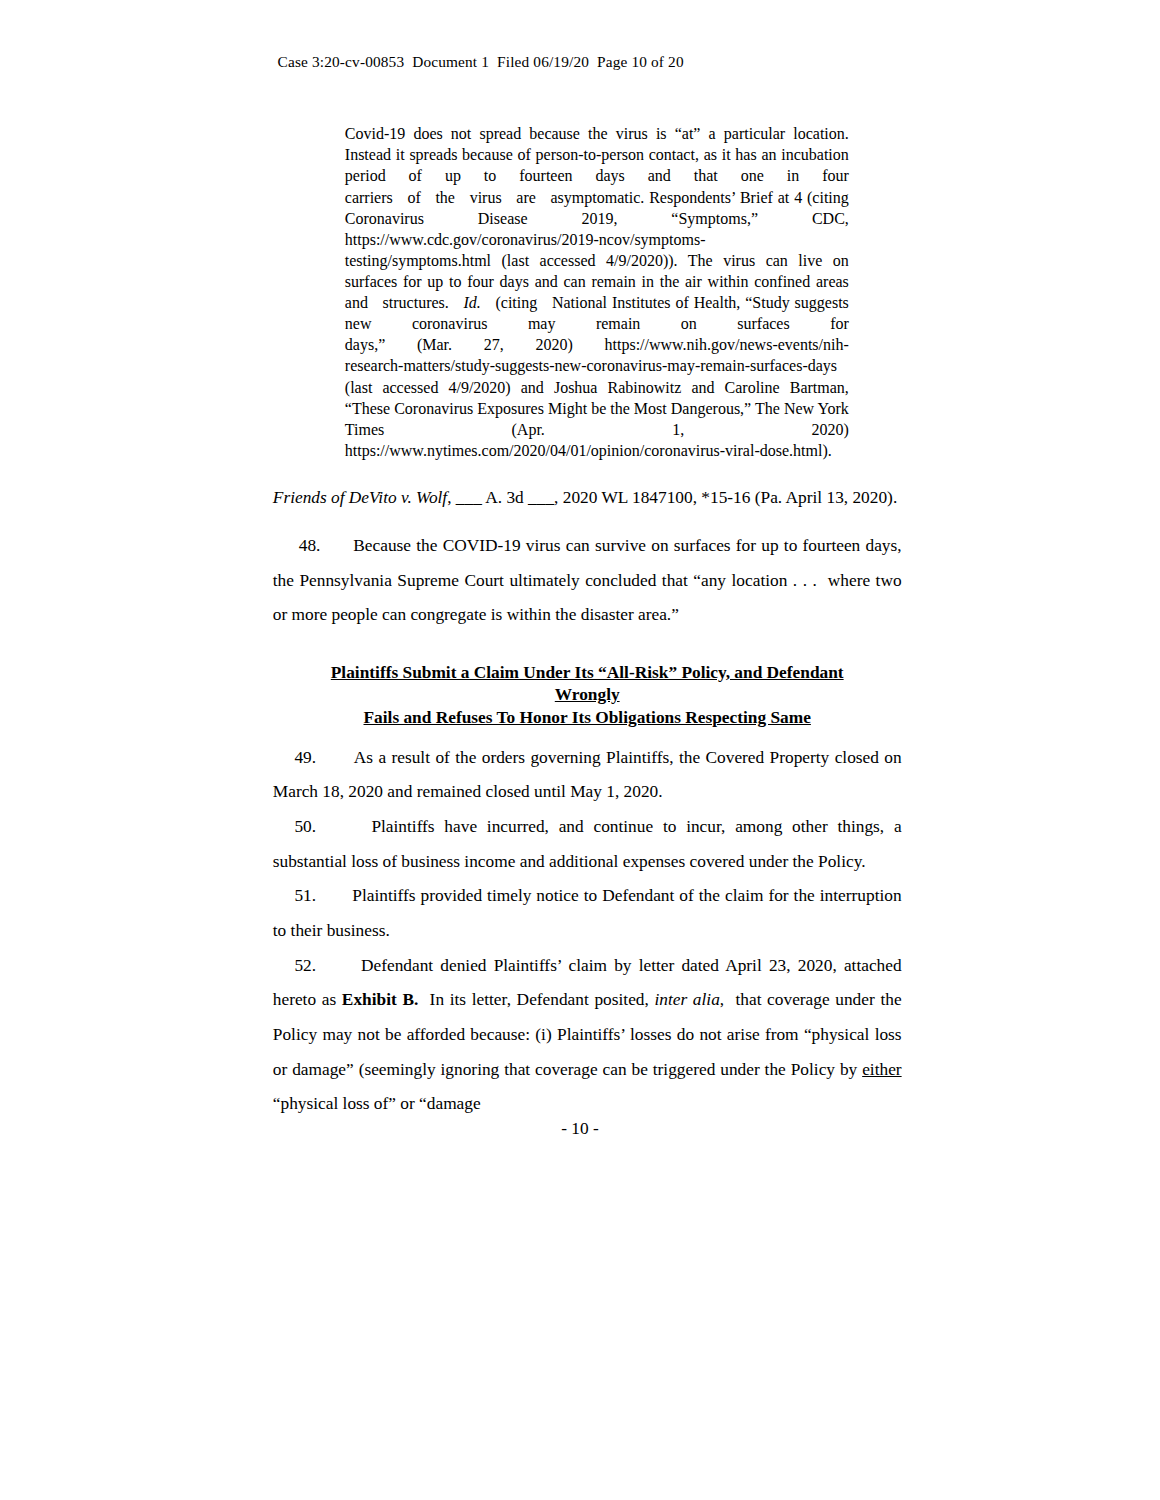Case 3:20-cv-00853 Document 1 Filed 06/19/20 Page 10 of 20
Covid-19 does not spread because the virus is “at” a particular location. Instead it spreads because of person-to-person contact, as it has an incubation period of up to fourteen days and that one in four carriers of the virus are asymptomatic. Respondents’ Brief at 4 (citing Coronavirus Disease 2019, “Symptoms,” CDC, https://www.cdc.gov/coronavirus/2019-ncov/symptoms-testing/symptoms.html (last accessed 4/9/2020)). The virus can live on surfaces for up to four days and can remain in the air within confined areas and structures. Id. (citing National Institutes of Health, “Study suggests new coronavirus may remain on surfaces for days,” (Mar. 27, 2020) https://www.nih.gov/news-events/nih-research-matters/study-suggests-new-coronavirus-may-remain-surfaces-days (last accessed 4/9/2020) and Joshua Rabinowitz and Caroline Bartman, “These Coronavirus Exposures Might be the Most Dangerous,” The New York Times (Apr. 1, 2020) https://www.nytimes.com/2020/04/01/opinion/coronavirus-viral-dose.html).
Friends of DeVito v. Wolf, ___ A. 3d ___, 2020 WL 1847100, *15-16 (Pa. April 13, 2020).
48. Because the COVID-19 virus can survive on surfaces for up to fourteen days, the Pennsylvania Supreme Court ultimately concluded that “any location . . . where two or more people can congregate is within the disaster area.”
Plaintiffs Submit a Claim Under Its “All-Risk” Policy, and Defendant Wrongly
Fails and Refuses To Honor Its Obligations Respecting Same
49. As a result of the orders governing Plaintiffs, the Covered Property closed on March 18, 2020 and remained closed until May 1, 2020.
50. Plaintiffs have incurred, and continue to incur, among other things, a substantial loss of business income and additional expenses covered under the Policy.
51. Plaintiffs provided timely notice to Defendant of the claim for the interruption to their business.
52. Defendant denied Plaintiffs’ claim by letter dated April 23, 2020, attached hereto as Exhibit B. In its letter, Defendant posited, inter alia, that coverage under the Policy may not be afforded because: (i) Plaintiffs’ losses do not arise from “physical loss or damage” (seemingly ignoring that coverage can be triggered under the Policy by either “physical loss of” or “damage
- 10 -